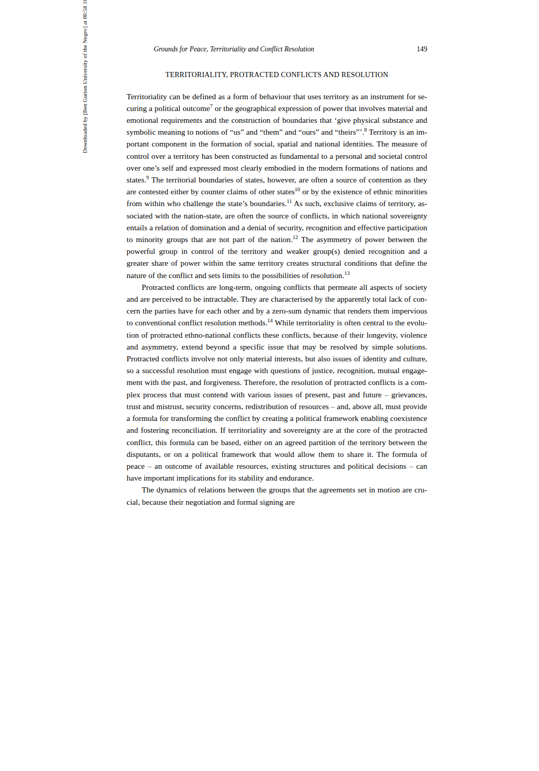Downloaded by [Ben Gurion University of the Negev] at 00:58 10 November 2011
Grounds for Peace, Territoriality and Conflict Resolution 149
TERRITORIALITY, PROTRACTED CONFLICTS AND RESOLUTION
Territoriality can be defined as a form of behaviour that uses territory as an instrument for securing a political outcome7 or the geographical expression of power that involves material and emotional requirements and the construction of boundaries that ‘give physical substance and symbolic meaning to notions of “us” and “them” and “ours” and “theirs”’.8 Territory is an important component in the formation of social, spatial and national identities. The measure of control over a territory has been constructed as fundamental to a personal and societal control over one’s self and expressed most clearly embodied in the modern formations of nations and states.9 The territorial boundaries of states, however, are often a source of contention as they are contested either by counter claims of other states10 or by the existence of ethnic minorities from within who challenge the state’s boundaries.11 As such, exclusive claims of territory, associated with the nation-state, are often the source of conflicts, in which national sovereignty entails a relation of domination and a denial of security, recognition and effective participation to minority groups that are not part of the nation.12 The asymmetry of power between the powerful group in control of the territory and weaker group(s) denied recognition and a greater share of power within the same territory creates structural conditions that define the nature of the conflict and sets limits to the possibilities of resolution.13
Protracted conflicts are long-term, ongoing conflicts that permeate all aspects of society and are perceived to be intractable. They are characterised by the apparently total lack of concern the parties have for each other and by a zero-sum dynamic that renders them impervious to conventional conflict resolution methods.14 While territoriality is often central to the evolution of protracted ethno-national conflicts these conflicts, because of their longevity, violence and asymmetry, extend beyond a specific issue that may be resolved by simple solutions. Protracted conflicts involve not only material interests, but also issues of identity and culture, so a successful resolution must engage with questions of justice, recognition, mutual engagement with the past, and forgiveness. Therefore, the resolution of protracted conflicts is a complex process that must contend with various issues of present, past and future – grievances, trust and mistrust, security concerns, redistribution of resources – and, above all, must provide a formula for transforming the conflict by creating a political framework enabling coexistence and fostering reconciliation. If territoriality and sovereignty are at the core of the protracted conflict, this formula can be based, either on an agreed partition of the territory between the disputants, or on a political framework that would allow them to share it. The formula of peace – an outcome of available resources, existing structures and political decisions – can have important implications for its stability and endurance.
The dynamics of relations between the groups that the agreements set in motion are crucial, because their negotiation and formal signing are